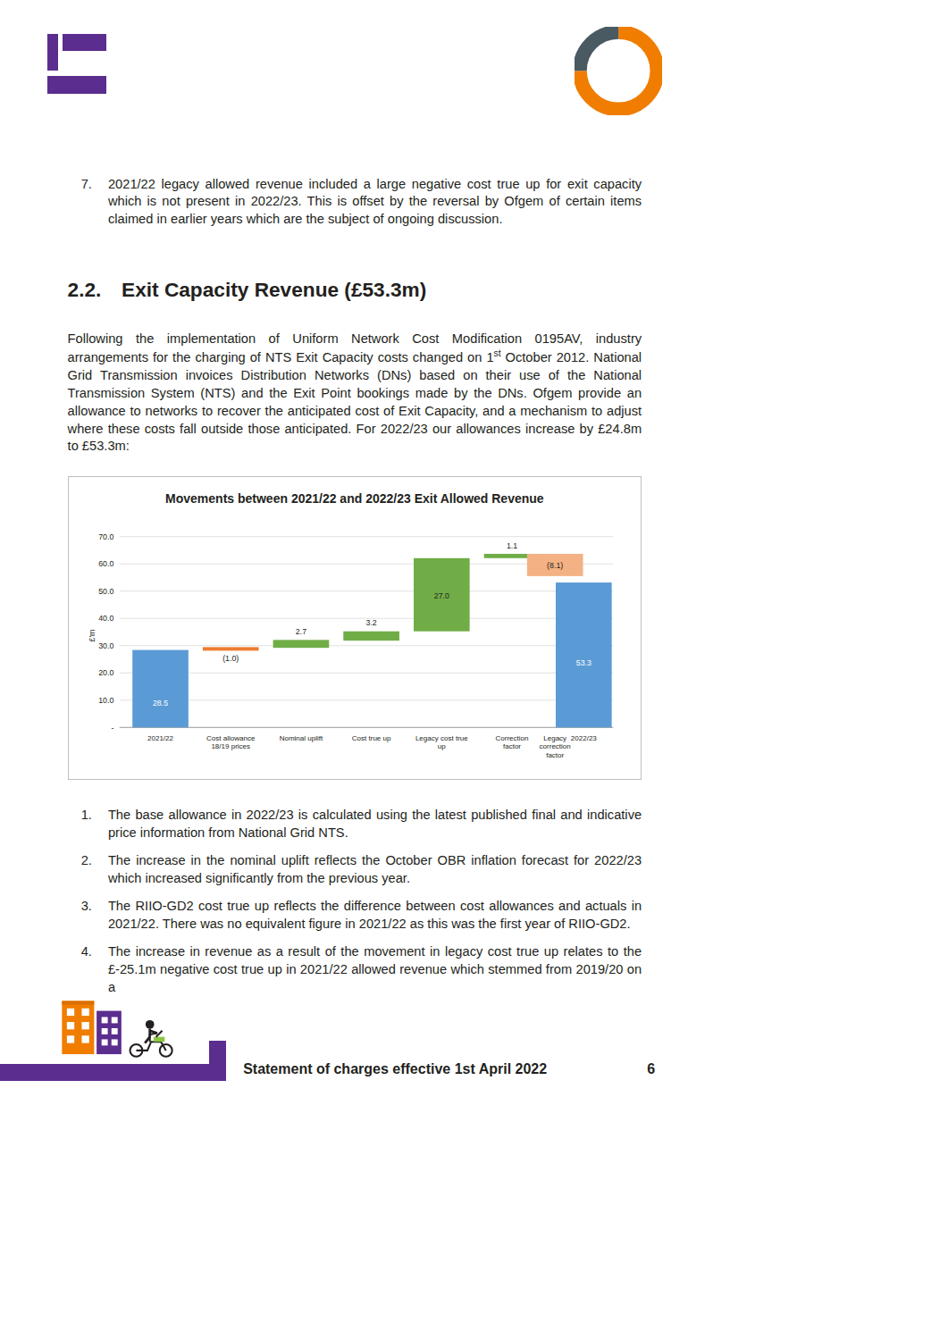2021/22 legacy allowed revenue included a large negative cost true up for exit capacity which is not present in 2022/23. This is offset by the reversal by Ofgem of certain items claimed in earlier years which are the subject of ongoing discussion.
2.2. Exit Capacity Revenue (£53.3m)
Following the implementation of Uniform Network Cost Modification 0195AV, industry arrangements for the charging of NTS Exit Capacity costs changed on 1st October 2012. National Grid Transmission invoices Distribution Networks (DNs) based on their use of the National Transmission System (NTS) and the Exit Point bookings made by the DNs. Ofgem provide an allowance to networks to recover the anticipated cost of Exit Capacity, and a mechanism to adjust where these costs fall outside those anticipated. For 2022/23 our allowances increase by £24.8m to £53.3m:
Movements between 2021/22 and 2022/23 Exit Allowed Revenue
70.0 60.0 50.0 40.0 30.0 20.0 10.0 - £'m 28.5 (1.0) 2.7 3.2 27.0 1.1 (8.1) 53.3 2021/22 Cost allowance 18/19 prices Nominal uplift Cost true up Legacy cost true up Correction factor Legacy correction factor 2022/23
The base allowance in 2022/23 is calculated using the latest published final and indicative price information from National Grid NTS.
The increase in the nominal uplift reflects the October OBR inflation forecast for 2022/23 which increased significantly from the previous year.
The RIIO-GD2 cost true up reflects the difference between cost allowances and actuals in 2021/22. There was no equivalent figure in 2021/22 as this was the first year of RIIO-GD2.
The increase in revenue as a result of the movement in legacy cost true up relates to the £-25.1m negative cost true up in 2021/22 allowed revenue which stemmed from 2019/20 on a
Statement of charges effective 1st April 2022
6